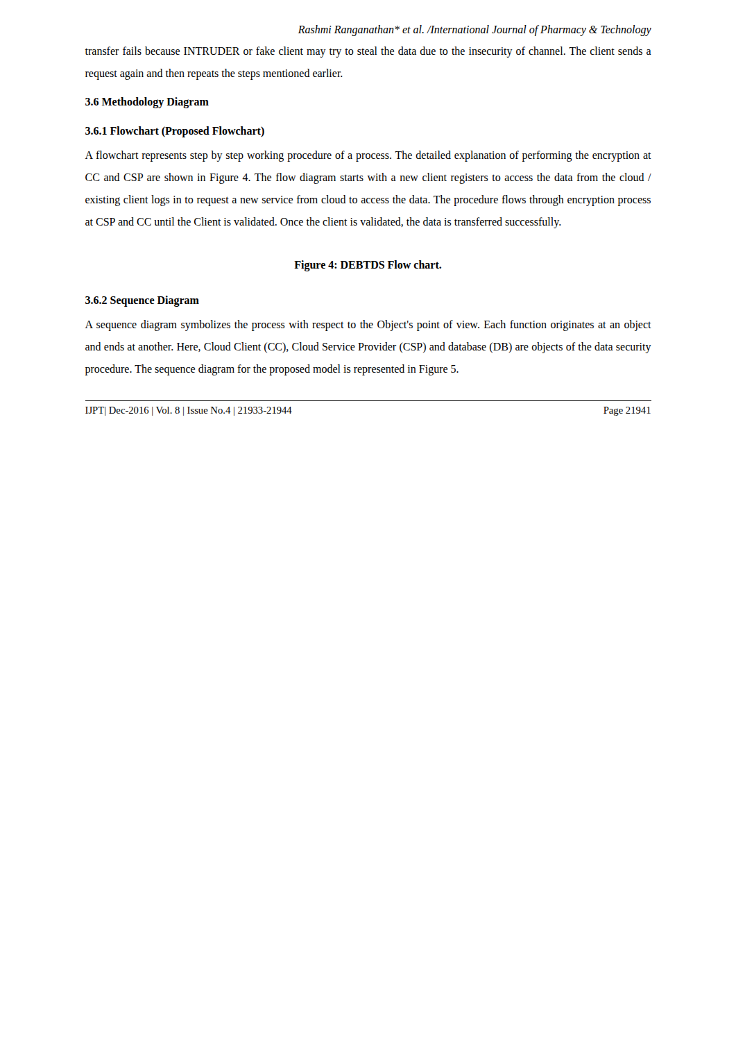Rashmi Ranganathan* et al. /International Journal of Pharmacy & Technology
transfer fails because INTRUDER or fake client may try to steal the data due to the insecurity of channel. The client sends a request again and then repeats the steps mentioned earlier.
3.6 Methodology Diagram
3.6.1 Flowchart (Proposed Flowchart)
A flowchart represents step by step working procedure of a process. The detailed explanation of performing the encryption at CC and CSP are shown in Figure 4. The flow diagram starts with a new client registers to access the data from the cloud / existing client logs in to request a new service from cloud to access the data. The procedure flows through encryption process at CSP and CC until the Client is validated. Once the client is validated, the data is transferred successfully.
Figure 4: DEBTDS Flow chart.
3.6.2 Sequence Diagram
A sequence diagram symbolizes the process with respect to the Object's point of view. Each function originates at an object and ends at another. Here, Cloud Client (CC), Cloud Service Provider (CSP) and database (DB) are objects of the data security procedure. The sequence diagram for the proposed model is represented in Figure 5.
IJPT| Dec-2016 | Vol. 8 | Issue No.4 | 21933-21944 Page 21941